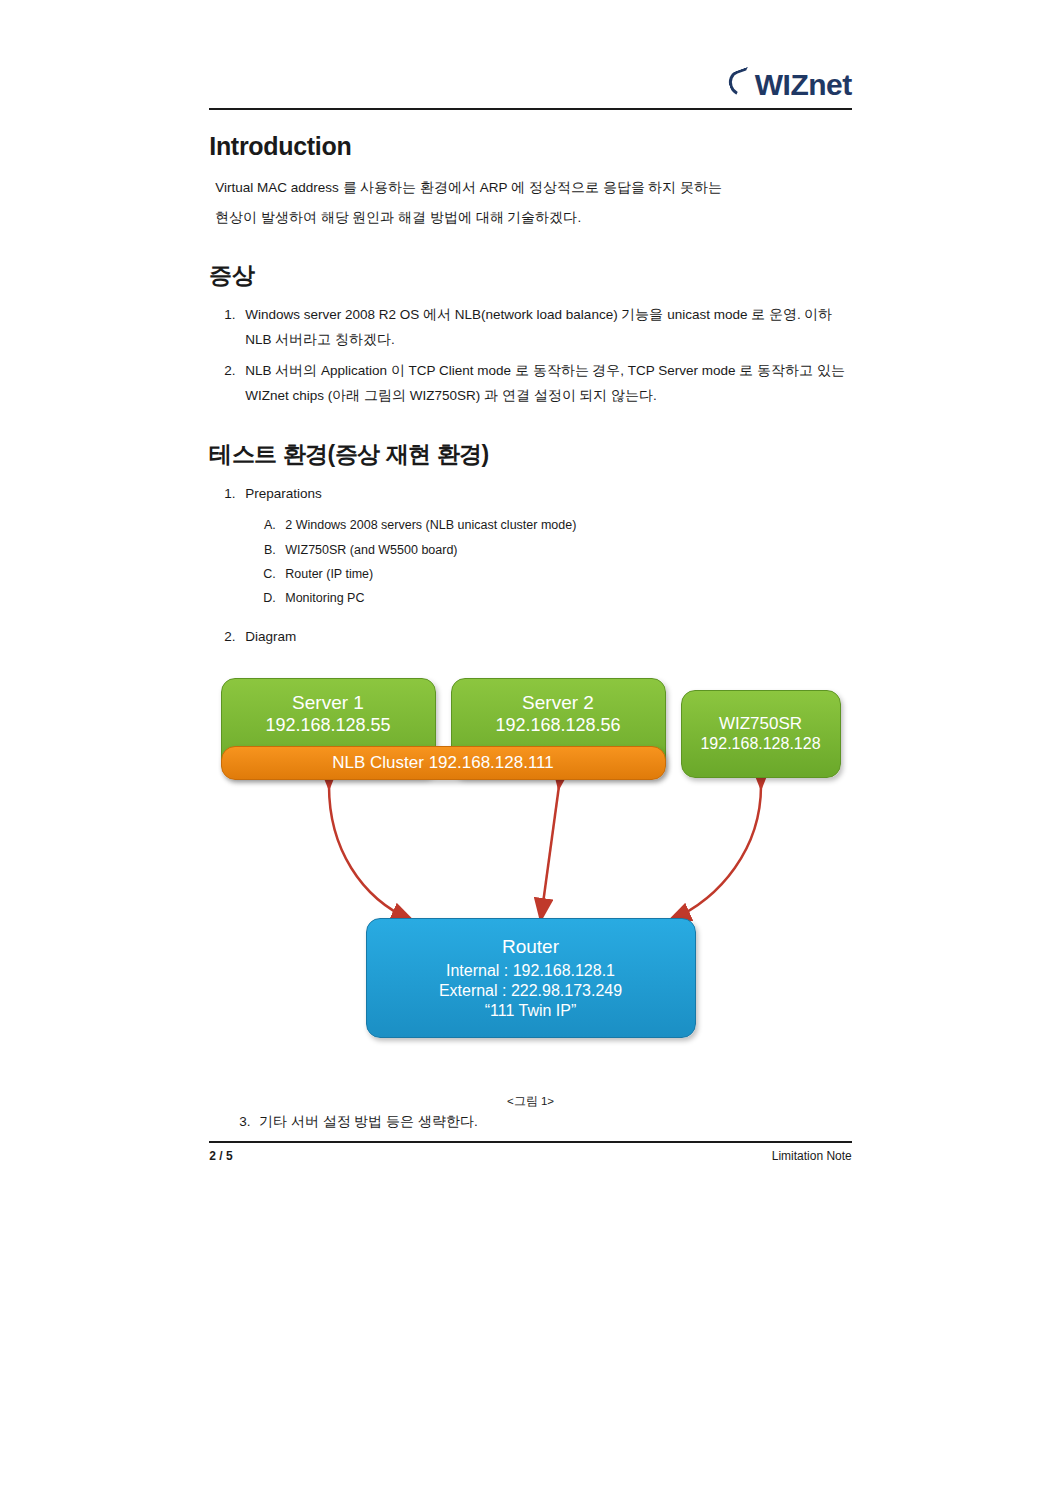WIZnet
Introduction
Virtual MAC address 를 사용하는 환경에서 ARP 에 정상적으로 응답을 하지 못하는
현상이 발생하여 해당 원인과 해결 방법에 대해 기술하겠다.
증상
Windows server 2008 R2 OS 에서 NLB(network load balance) 기능을 unicast mode 로 운영. 이하 NLB 서버라고 칭하겠다.
NLB 서버의 Application 이 TCP Client mode 로 동작하는 경우, TCP Server mode 로 동작하고 있는 WIZnet chips (아래 그림의 WIZ750SR) 과 연결 설정이 되지 않는다.
테스트 환경(증상 재현 환경)
Preparations
2 Windows 2008 servers (NLB unicast cluster mode)
WIZ750SR (and W5500 board)
Router (IP time)
Monitoring PC
Diagram
Server 1
192.168.128.55
Server 2
192.168.128.56
NLB Cluster 192.168.128.111
WIZ750SR
192.168.128.128
Router
Internal : 192.168.128.1
External : 222.98.173.249
“111 Twin IP”
<그림 1>
3. 기타 서버 설정 방법 등은 생략한다.
2 / 5
Limitation Note